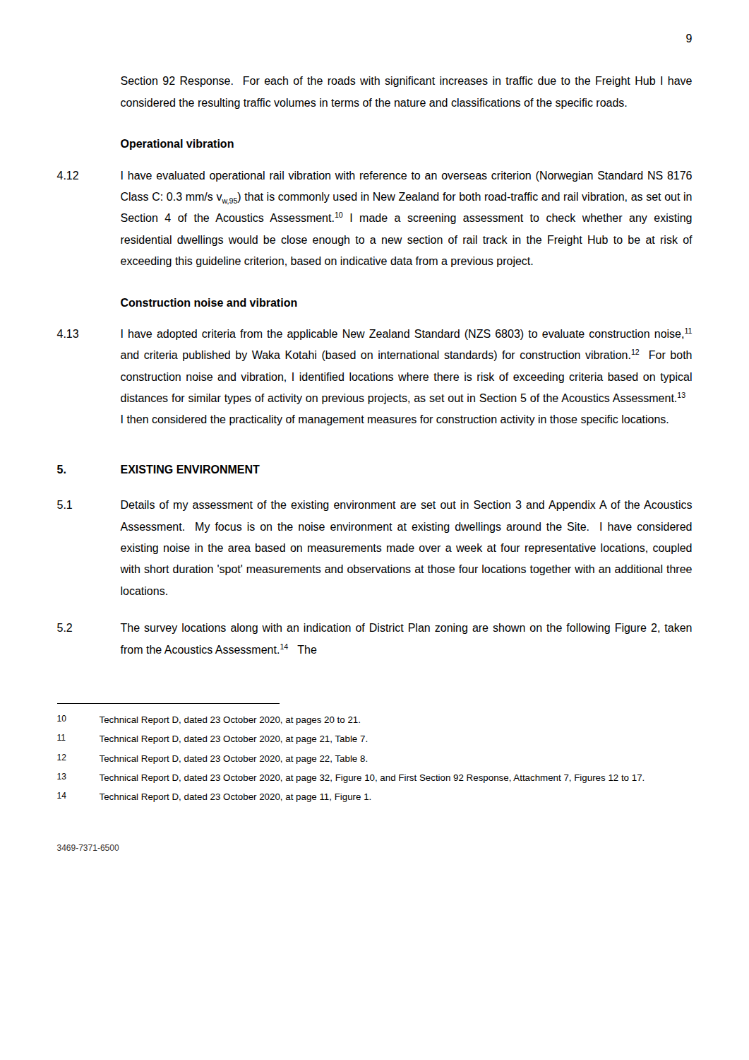9
Section 92 Response. For each of the roads with significant increases in traffic due to the Freight Hub I have considered the resulting traffic volumes in terms of the nature and classifications of the specific roads.
Operational vibration
4.12
I have evaluated operational rail vibration with reference to an overseas criterion (Norwegian Standard NS 8176 Class C: 0.3 mm/s vw,95) that is commonly used in New Zealand for both road-traffic and rail vibration, as set out in Section 4 of the Acoustics Assessment.10 I made a screening assessment to check whether any existing residential dwellings would be close enough to a new section of rail track in the Freight Hub to be at risk of exceeding this guideline criterion, based on indicative data from a previous project.
Construction noise and vibration
4.13
I have adopted criteria from the applicable New Zealand Standard (NZS 6803) to evaluate construction noise,11 and criteria published by Waka Kotahi (based on international standards) for construction vibration.12 For both construction noise and vibration, I identified locations where there is risk of exceeding criteria based on typical distances for similar types of activity on previous projects, as set out in Section 5 of the Acoustics Assessment.13 I then considered the practicality of management measures for construction activity in those specific locations.
5.
EXISTING ENVIRONMENT
5.1
Details of my assessment of the existing environment are set out in Section 3 and Appendix A of the Acoustics Assessment. My focus is on the noise environment at existing dwellings around the Site. I have considered existing noise in the area based on measurements made over a week at four representative locations, coupled with short duration 'spot' measurements and observations at those four locations together with an additional three locations.
5.2
The survey locations along with an indication of District Plan zoning are shown on the following Figure 2, taken from the Acoustics Assessment.14 The
10
Technical Report D, dated 23 October 2020, at pages 20 to 21.
11
Technical Report D, dated 23 October 2020, at page 21, Table 7.
12
Technical Report D, dated 23 October 2020, at page 22, Table 8.
13
Technical Report D, dated 23 October 2020, at page 32, Figure 10, and First Section 92 Response, Attachment 7, Figures 12 to 17.
14
Technical Report D, dated 23 October 2020, at page 11, Figure 1.
3469-7371-6500